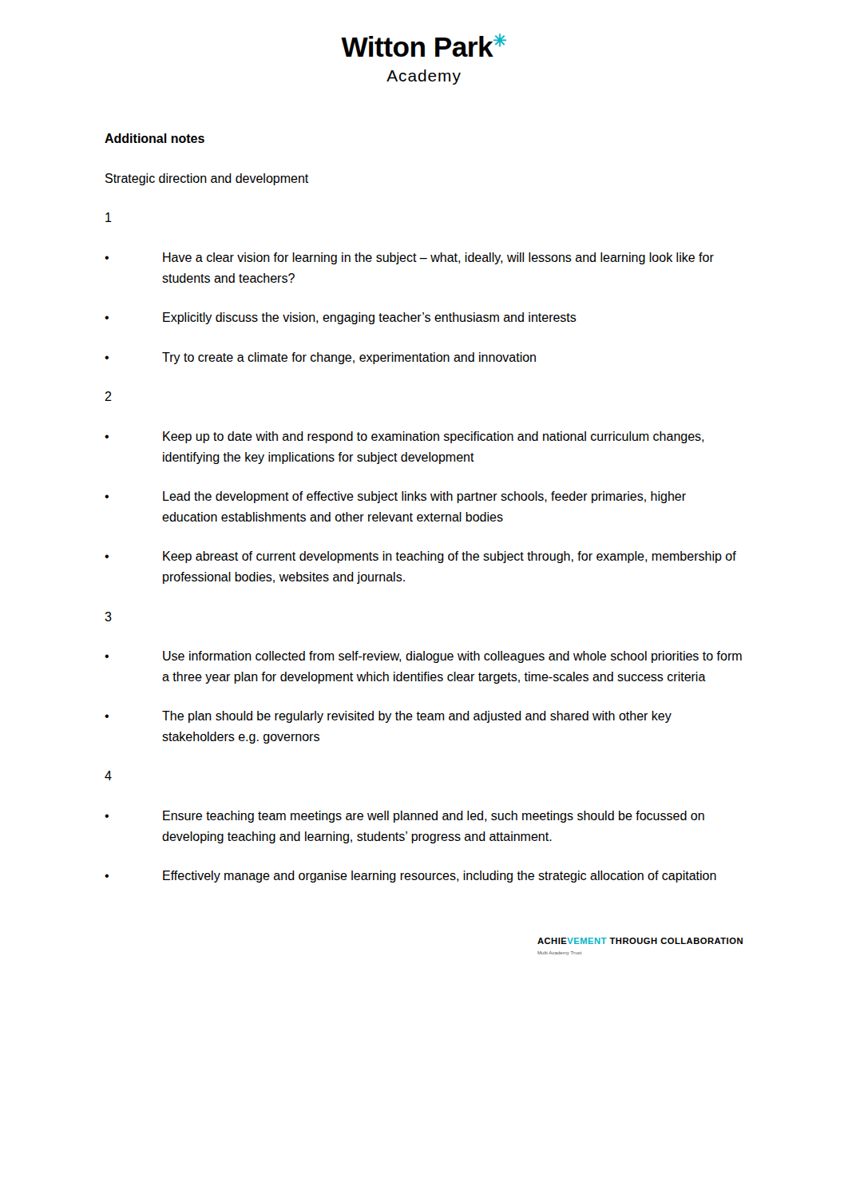Witton Park✳
Academy
Additional notes
Strategic direction and development
1
Have a clear vision for learning in the subject – what, ideally, will lessons and learning look like for students and teachers?
Explicitly discuss the vision, engaging teacher’s enthusiasm and interests
Try to create a climate for change, experimentation and innovation
2
Keep up to date with and respond to examination specification and national curriculum changes, identifying the key implications for subject development
Lead the development of effective subject links with partner schools, feeder primaries, higher education establishments and other relevant external bodies
Keep abreast of current developments in teaching of the subject through, for example, membership of professional bodies, websites and journals.
3
Use information collected from self-review, dialogue with colleagues and whole school priorities to form a three year plan for development which identifies clear targets, time-scales and success criteria
The plan should be regularly revisited by the team and adjusted and shared with other key stakeholders e.g. governors
4
Ensure teaching team meetings are well planned and led, such meetings should be focussed on developing teaching and learning, students’ progress and attainment.
Effectively manage and organise learning resources, including the strategic allocation of capitation
ACHIEVEMENT THROUGH COLLABORATION
Multi Academy Trust